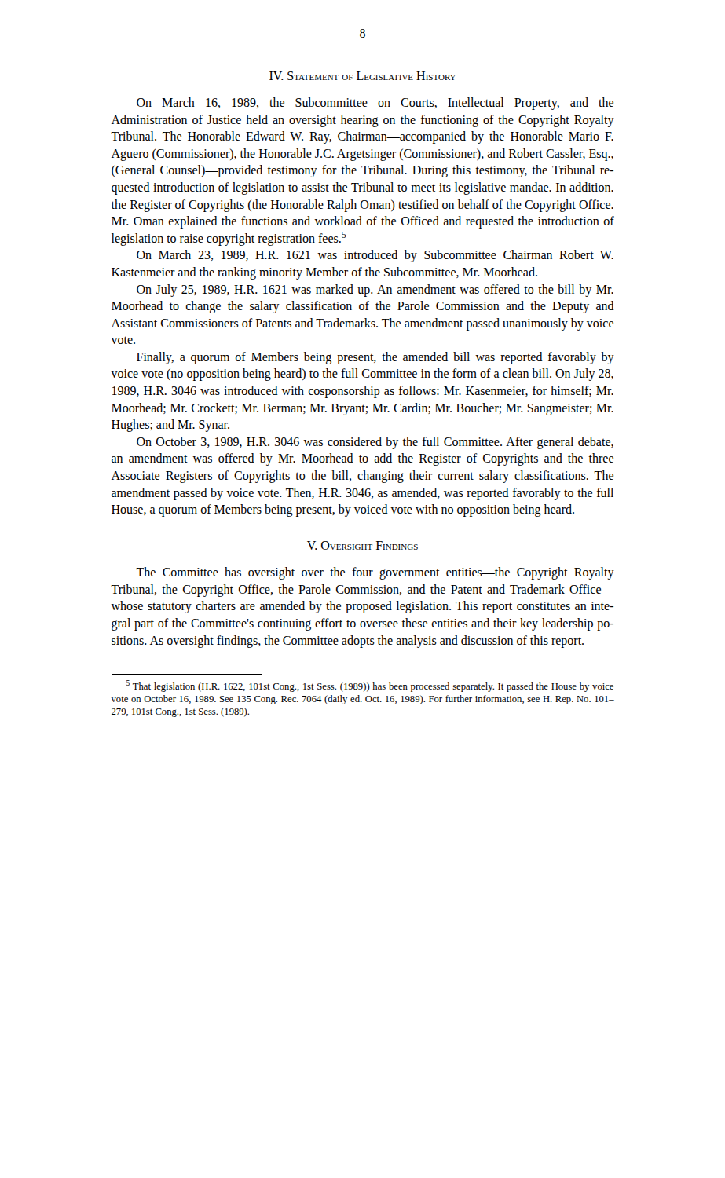8
IV. Statement of Legislative History
On March 16, 1989, the Subcommittee on Courts, Intellectual Property, and the Administration of Justice held an oversight hearing on the functioning of the Copyright Royalty Tribunal. The Honorable Edward W. Ray, Chairman—accompanied by the Honorable Mario F. Aguero (Commissioner), the Honorable J.C. Argetsinger (Commissioner), and Robert Cassler, Esq., (General Counsel)—provided testimony for the Tribunal. During this testimony, the Tribunal requested introduction of legislation to assist the Tribunal to meet its legislative mandae. In addition. the Register of Copyrights (the Honorable Ralph Oman) testified on behalf of the Copyright Office. Mr. Oman explained the functions and workload of the Officed and requested the introduction of legislation to raise copyright registration fees.5
On March 23, 1989, H.R. 1621 was introduced by Subcommittee Chairman Robert W. Kastenmeier and the ranking minority Member of the Subcommittee, Mr. Moorhead.
On July 25, 1989, H.R. 1621 was marked up. An amendment was offered to the bill by Mr. Moorhead to change the salary classification of the Parole Commission and the Deputy and Assistant Commissioners of Patents and Trademarks. The amendment passed unanimously by voice vote.
Finally, a quorum of Members being present, the amended bill was reported favorably by voice vote (no opposition being heard) to the full Committee in the form of a clean bill. On July 28, 1989, H.R. 3046 was introduced with cosponsorship as follows: Mr. Kasenmeier, for himself; Mr. Moorhead; Mr. Crockett; Mr. Berman; Mr. Bryant; Mr. Cardin; Mr. Boucher; Mr. Sangmeister; Mr. Hughes; and Mr. Synar.
On October 3, 1989, H.R. 3046 was considered by the full Committee. After general debate, an amendment was offered by Mr. Moorhead to add the Register of Copyrights and the three Associate Registers of Copyrights to the bill, changing their current salary classifications. The amendment passed by voice vote. Then, H.R. 3046, as amended, was reported favorably to the full House, a quorum of Members being present, by voiced vote with no opposition being heard.
V. Oversight Findings
The Committee has oversight over the four government entities—the Copyright Royalty Tribunal, the Copyright Office, the Parole Commission, and the Patent and Trademark Office—whose statutory charters are amended by the proposed legislation. This report constitutes an integral part of the Committee's continuing effort to oversee these entities and their key leadership positions. As oversight findings, the Committee adopts the analysis and discussion of this report.
5 That legislation (H.R. 1622, 101st Cong., 1st Sess. (1989)) has been processed separately. It passed the House by voice vote on October 16, 1989. See 135 Cong. Rec. 7064 (daily ed. Oct. 16, 1989). For further information, see H. Rep. No. 101–279, 101st Cong., 1st Sess. (1989).